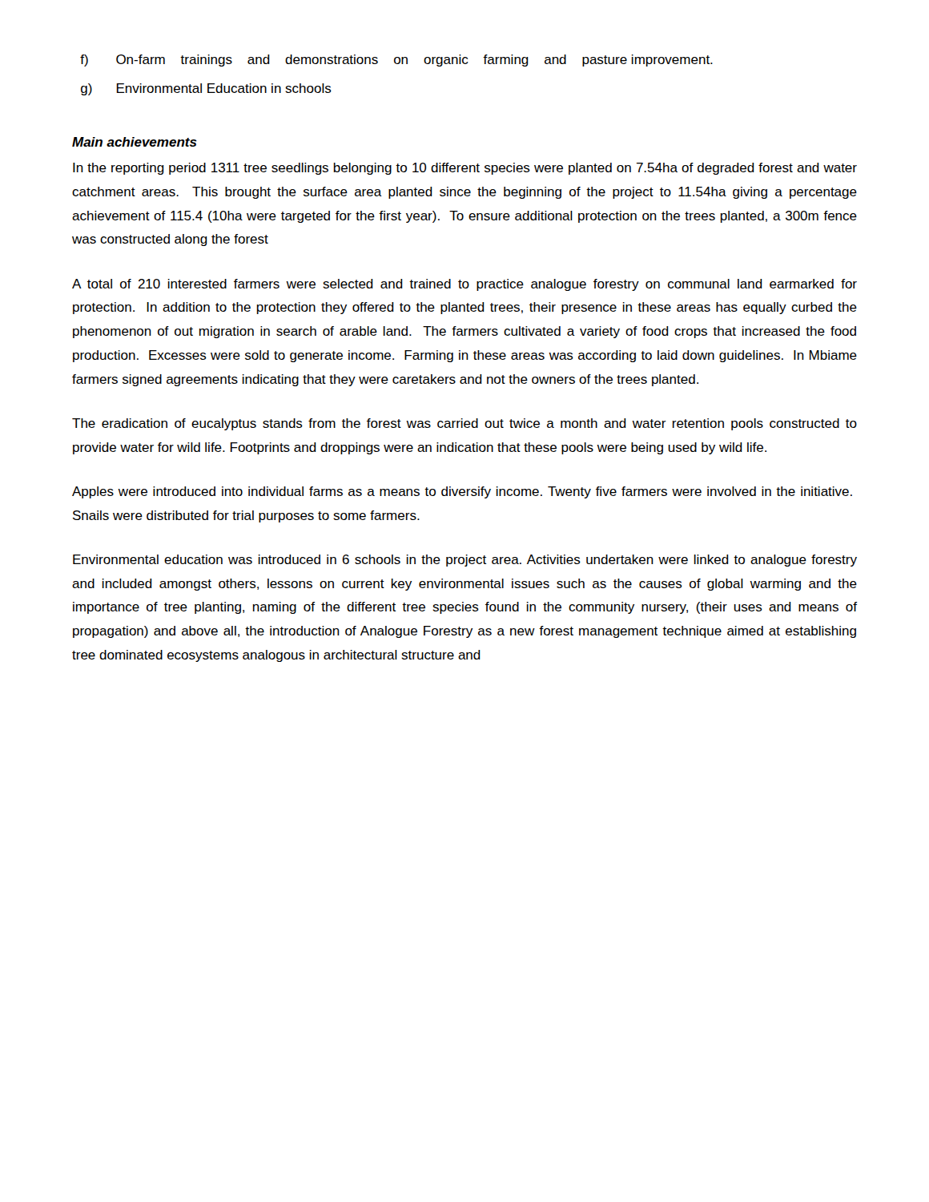f) On-farm trainings and demonstrations on organic farming and pasture improvement.
g) Environmental Education in schools
Main achievements
In the reporting period 1311 tree seedlings belonging to 10 different species were planted on 7.54ha of degraded forest and water catchment areas. This brought the surface area planted since the beginning of the project to 11.54ha giving a percentage achievement of 115.4 (10ha were targeted for the first year). To ensure additional protection on the trees planted, a 300m fence was constructed along the forest
A total of 210 interested farmers were selected and trained to practice analogue forestry on communal land earmarked for protection. In addition to the protection they offered to the planted trees, their presence in these areas has equally curbed the phenomenon of out migration in search of arable land. The farmers cultivated a variety of food crops that increased the food production. Excesses were sold to generate income. Farming in these areas was according to laid down guidelines. In Mbiame farmers signed agreements indicating that they were caretakers and not the owners of the trees planted.
The eradication of eucalyptus stands from the forest was carried out twice a month and water retention pools constructed to provide water for wild life. Footprints and droppings were an indication that these pools were being used by wild life.
Apples were introduced into individual farms as a means to diversify income. Twenty five farmers were involved in the initiative. Snails were distributed for trial purposes to some farmers.
Environmental education was introduced in 6 schools in the project area. Activities undertaken were linked to analogue forestry and included amongst others, lessons on current key environmental issues such as the causes of global warming and the importance of tree planting, naming of the different tree species found in the community nursery, (their uses and means of propagation) and above all, the introduction of Analogue Forestry as a new forest management technique aimed at establishing tree dominated ecosystems analogous in architectural structure and